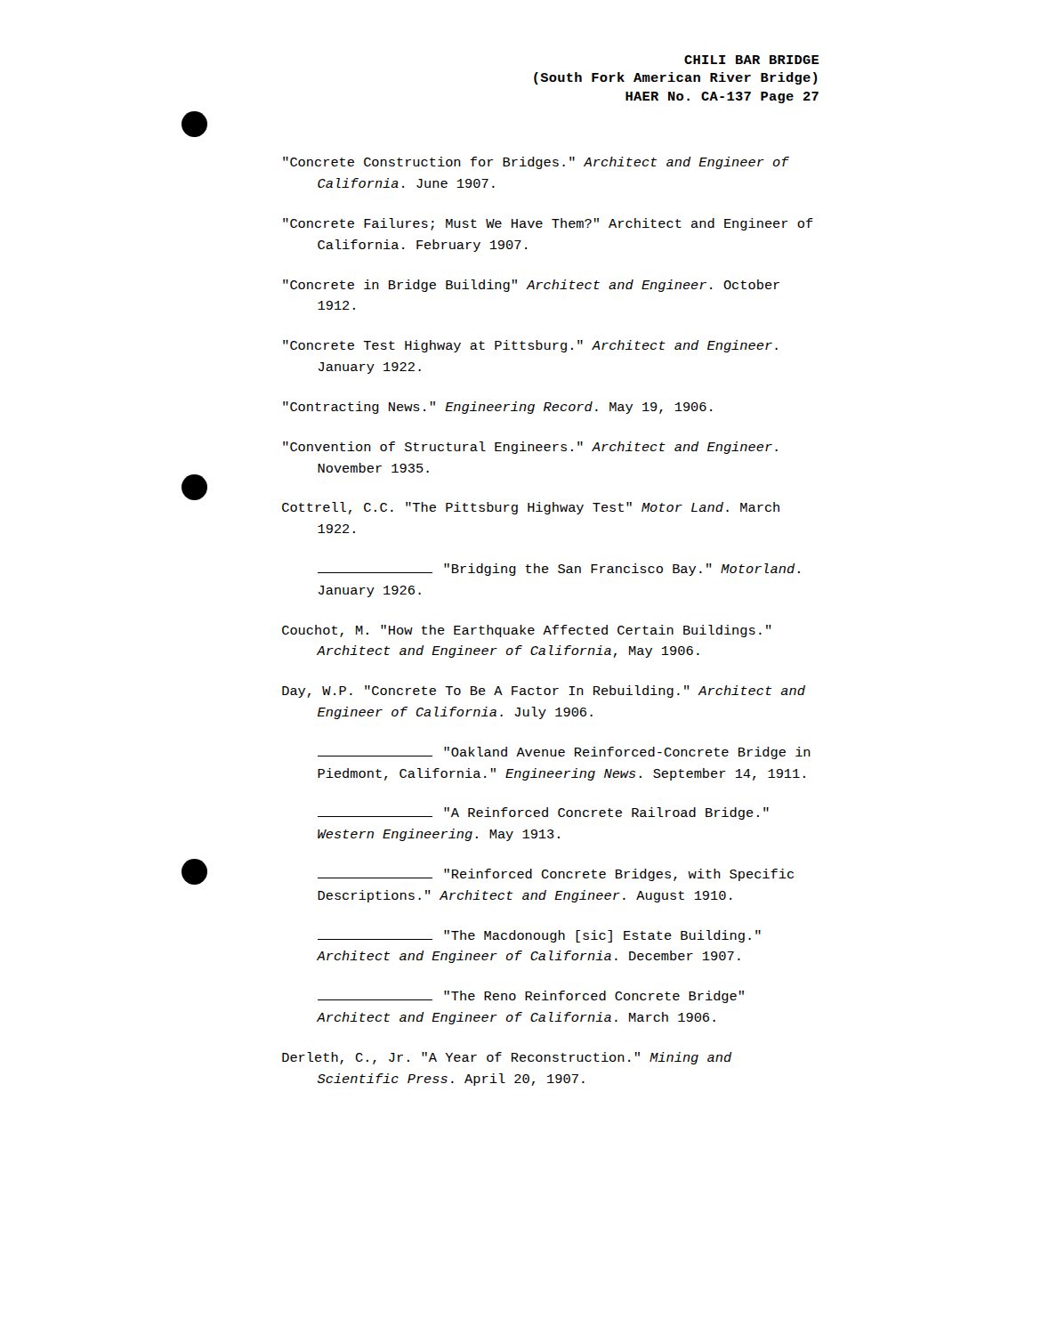CHILI BAR BRIDGE
(South Fork American River Bridge)
HAER No. CA-137 Page 27
"Concrete Construction for Bridges." Architect and Engineer of California. June 1907.
"Concrete Failures; Must We Have Them?" Architect and Engineer of California. February 1907.
"Concrete in Bridge Building" Architect and Engineer. October 1912.
"Concrete Test Highway at Pittsburg." Architect and Engineer. January 1922.
"Contracting News." Engineering Record. May 19, 1906.
"Convention of Structural Engineers." Architect and Engineer. November 1935.
Cottrell, C.C. "The Pittsburg Highway Test" Motor Land. March 1922.
"Bridging the San Francisco Bay." Motorland.
January 1926.
Couchot, M. "How the Earthquake Affected Certain Buildings." Architect and Engineer of California, May 1906.
Day, W.P. "Concrete To Be A Factor In Rebuilding." Architect and Engineer of California. July 1906.
"Oakland Avenue Reinforced-Concrete Bridge in
Piedmont, California." Engineering News. September 14, 1911.
"A Reinforced Concrete Railroad Bridge." Western Engineering. May 1913.
"Reinforced Concrete Bridges, with Specific
Descriptions." Architect and Engineer. August 1910.
"The Macdonough [sic] Estate Building."
Architect and Engineer of California. December 1907.
"The Reno Reinforced Concrete Bridge" Architect and Engineer of California. March 1906.
Derleth, C., Jr. "A Year of Reconstruction." Mining and Scientific Press. April 20, 1907.